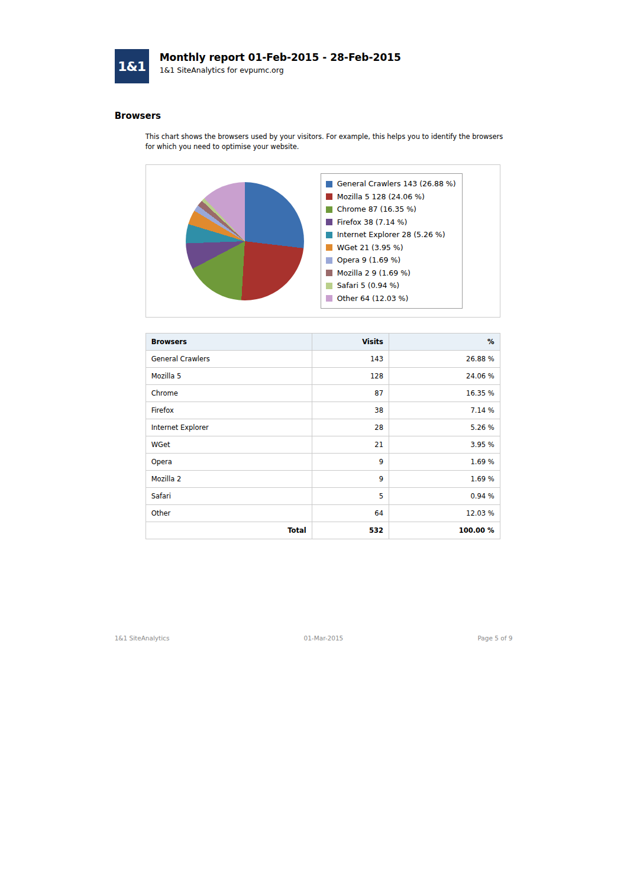1&1
Monthly report 01-Feb-2015 - 28-Feb-2015
1&1 SiteAnalytics for evpumc.org
Browsers
This chart shows the browsers used by your visitors. For example, this helps you to identify the browsers for which you need to optimise your website.
General Crawlers 143 (26.88 %)
Mozilla 5 128 (24.06 %)
Chrome 87 (16.35 %)
Firefox 38 (7.14 %)
Internet Explorer 28 (5.26 %)
WGet 21 (3.95 %)
Opera 9 (1.69 %)
Mozilla 2 9 (1.69 %)
Safari 5 (0.94 %)
Other 64 (12.03 %)
| Browsers | Visits | % |
| --- | --- | --- |
| General Crawlers | 143 | 26.88 % |
| Mozilla 5 | 128 | 24.06 % |
| Chrome | 87 | 16.35 % |
| Firefox | 38 | 7.14 % |
| Internet Explorer | 28 | 5.26 % |
| WGet | 21 | 3.95 % |
| Opera | 9 | 1.69 % |
| Mozilla 2 | 9 | 1.69 % |
| Safari | 5 | 0.94 % |
| Other | 64 | 12.03 % |
| Total | 532 | 100.00 % |
1&1 SiteAnalytics
01-Mar-2015
Page 5 of 9